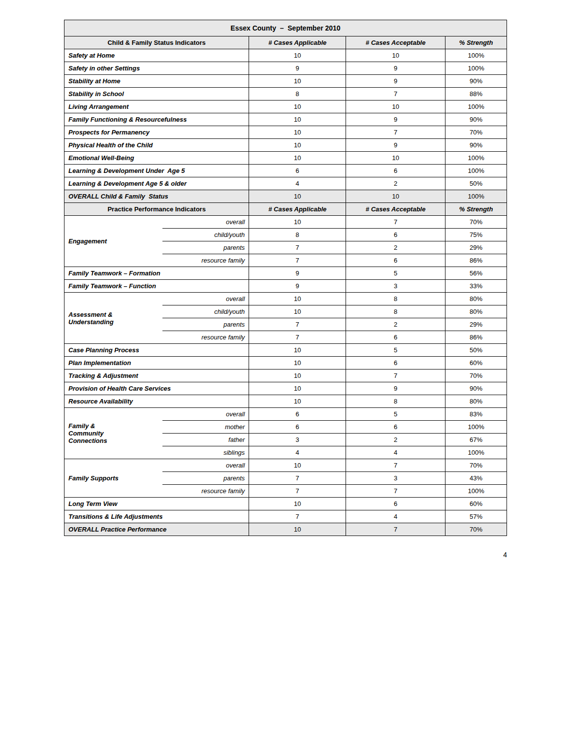Essex County – September 2010
| Child & Family Status Indicators | # Cases Applicable | # Cases Acceptable | % Strength |
| --- | --- | --- | --- |
| Safety at Home | 10 | 10 | 100% |
| Safety in other Settings | 9 | 9 | 100% |
| Stability at Home | 10 | 9 | 90% |
| Stability in School | 8 | 7 | 88% |
| Living Arrangement | 10 | 10 | 100% |
| Family Functioning & Resourcefulness | 10 | 9 | 90% |
| Prospects for Permanency | 10 | 7 | 70% |
| Physical Health of the Child | 10 | 9 | 90% |
| Emotional Well-Being | 10 | 10 | 100% |
| Learning & Development Under Age 5 | 6 | 6 | 100% |
| Learning & Development Age 5 & older | 4 | 2 | 50% |
| OVERALL Child & Family Status | 10 | 10 | 100% |
| Practice Performance Indicators | # Cases Applicable | # Cases Acceptable | % Strength |
| Engagement | overall | 10 | 7 | 70% |
| child/youth | 8 | 6 | 75% |
| parents | 7 | 2 | 29% |
| resource family | 7 | 6 | 86% |
| Family Teamwork – Formation | 9 | 5 | 56% |
| Family Teamwork – Function | 9 | 3 | 33% |
| Assessment & Understanding | overall | 10 | 8 | 80% |
| child/youth | 10 | 8 | 80% |
| parents | 7 | 2 | 29% |
| resource family | 7 | 6 | 86% |
| Case Planning Process | 10 | 5 | 50% |
| Plan Implementation | 10 | 6 | 60% |
| Tracking & Adjustment | 10 | 7 | 70% |
| Provision of Health Care Services | 10 | 9 | 90% |
| Resource Availability | 10 | 8 | 80% |
| Family & Community Connections | overall | 6 | 5 | 83% |
| mother | 6 | 6 | 100% |
| father | 3 | 2 | 67% |
| siblings | 4 | 4 | 100% |
| Family Supports | overall | 10 | 7 | 70% |
| parents | 7 | 3 | 43% |
| resource family | 7 | 7 | 100% |
| Long Term View | 10 | 6 | 60% |
| Transitions & Life Adjustments | 7 | 4 | 57% |
| OVERALL Practice Performance | 10 | 7 | 70% |
4